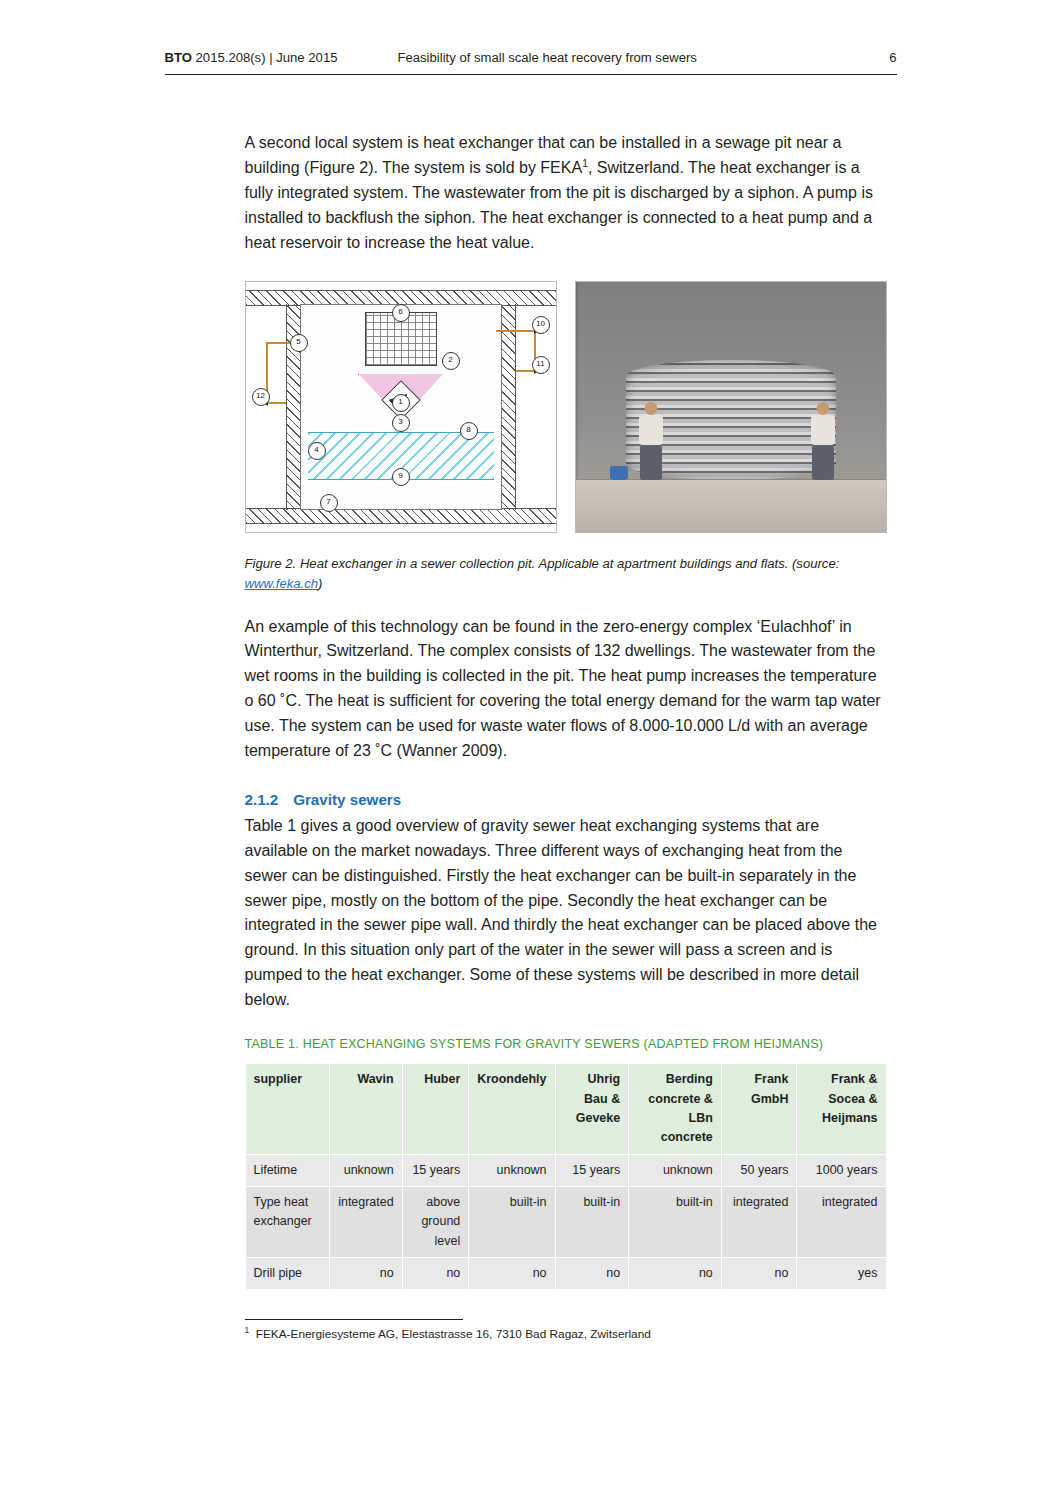BTO 2015.208(s) | June 2015
Feasibility of small scale heat recovery from sewers
6
A second local system is heat exchanger that can be installed in a sewage pit near a building (Figure 2). The system is sold by FEKA1, Switzerland. The heat exchanger is a fully integrated system. The wastewater from the pit is discharged by a siphon. A pump is installed to backflush the siphon. The heat exchanger is connected to a heat pump and a heat reservoir to increase the heat value.
1
2
3
4
5
6
7
8
9
10
11
12
Figure 2. Heat exchanger in a sewer collection pit. Applicable at apartment buildings and flats. (source: www.feka.ch)
An example of this technology can be found in the zero-energy complex ‘Eulachhof’ in Winterthur, Switzerland. The complex consists of 132 dwellings. The wastewater from the wet rooms in the building is collected in the pit. The heat pump increases the temperature o 60 ˚C. The heat is sufficient for covering the total energy demand for the warm tap water use. The system can be used for waste water flows of 8.000-10.000 L/d with an average temperature of 23 ˚C (Wanner 2009).
2.1.2 Gravity sewers
Table 1 gives a good overview of gravity sewer heat exchanging systems that are available on the market nowadays. Three different ways of exchanging heat from the sewer can be distinguished. Firstly the heat exchanger can be built-in separately in the sewer pipe, mostly on the bottom of the pipe. Secondly the heat exchanger can be integrated in the sewer pipe wall. And thirdly the heat exchanger can be placed above the ground. In this situation only part of the water in the sewer will pass a screen and is pumped to the heat exchanger. Some of these systems will be described in more detail below.
Table 1. Heat exchanging systems for gravity sewers (adapted from Heijmans)
| supplier | Wavin | Huber | Kroondehly | Uhrig Bau & Geveke | Berding concrete & LBn concrete | Frank GmbH | Frank & Socea & Heijmans |
| --- | --- | --- | --- | --- | --- | --- | --- |
| Lifetime | unknown | 15 years | unknown | 15 years | unknown | 50 years | 1000 years |
| Type heat exchanger | integrated | above ground level | built-in | built-in | built-in | integrated | integrated |
| Drill pipe | no | no | no | no | no | no | yes |
1 FEKA-Energiesysteme AG, Elestastrasse 16, 7310 Bad Ragaz, Zwitserland